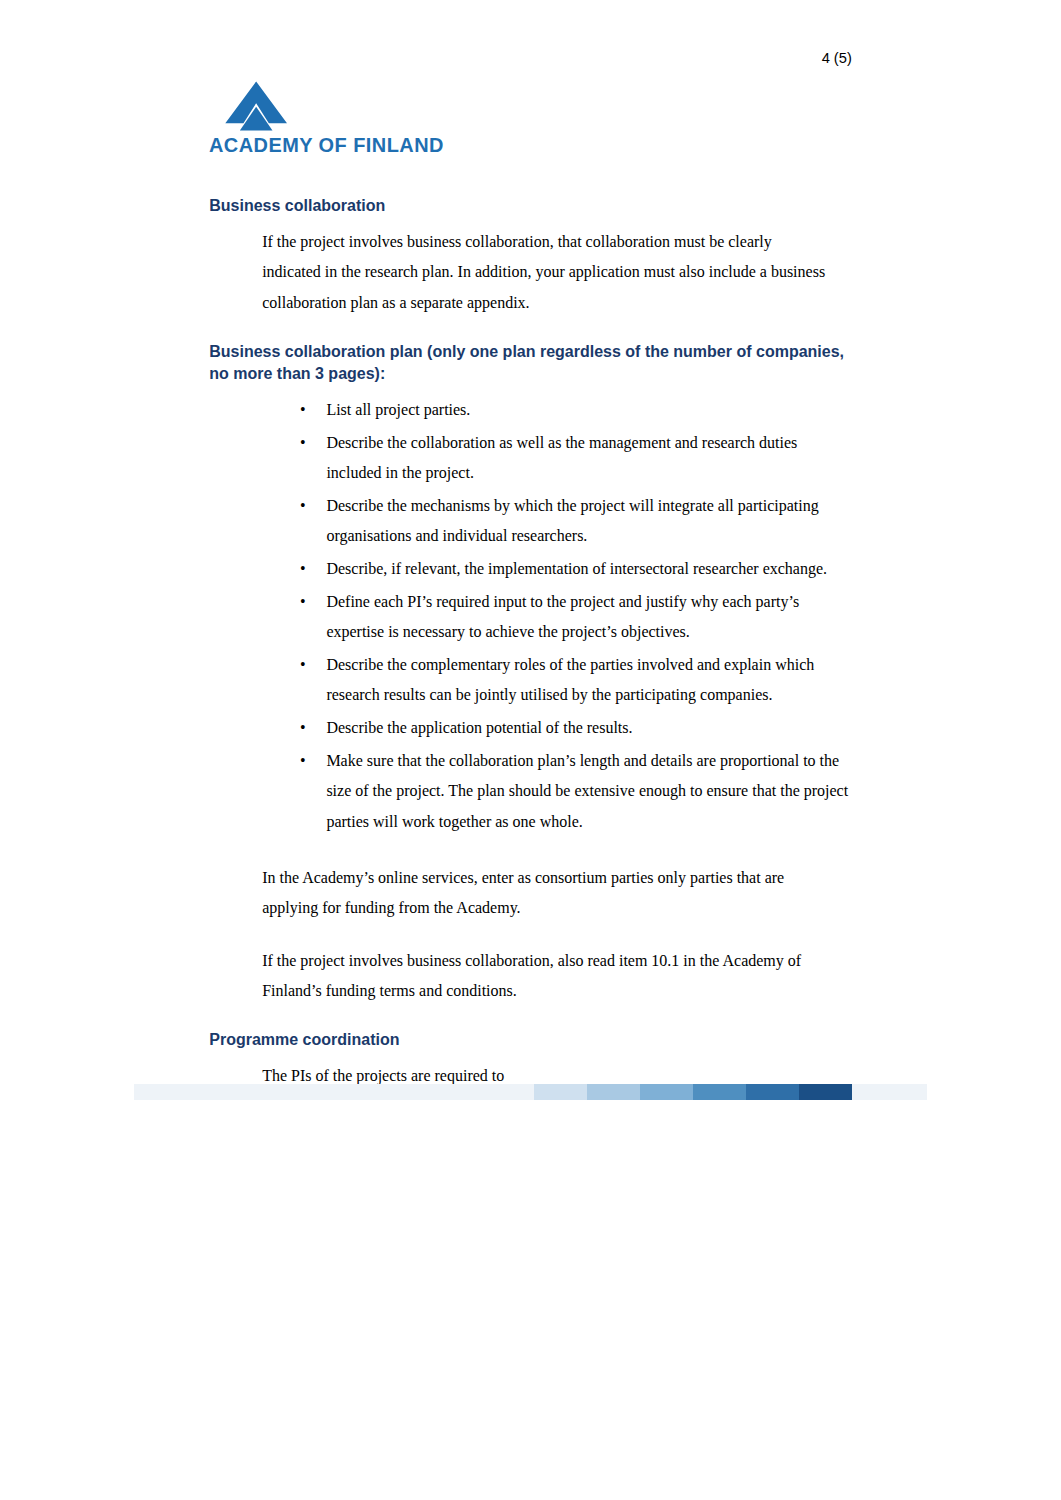4 (5)
ACADEMY OF FINLAND
Business collaboration
If the project involves business collaboration, that collaboration must be clearly indicated in the research plan. In addition, your application must also include a business collaboration plan as a separate appendix.
Business collaboration plan (only one plan regardless of the number of companies, no more than 3 pages):
List all project parties.
Describe the collaboration as well as the management and research duties included in the project.
Describe the mechanisms by which the project will integrate all participating organisations and individual researchers.
Describe, if relevant, the implementation of intersectoral researcher exchange.
Define each PI’s required input to the project and justify why each party’s expertise is necessary to achieve the project’s objectives.
Describe the complementary roles of the parties involved and explain which research results can be jointly utilised by the participating companies.
Describe the application potential of the results.
Make sure that the collaboration plan’s length and details are proportional to the size of the project. The plan should be extensive enough to ensure that the project parties will work together as one whole.
In the Academy’s online services, enter as consortium parties only parties that are applying for funding from the Academy.
If the project involves business collaboration, also read item 10.1 in the Academy of Finland’s funding terms and conditions.
Programme coordination
The PIs of the projects are required to